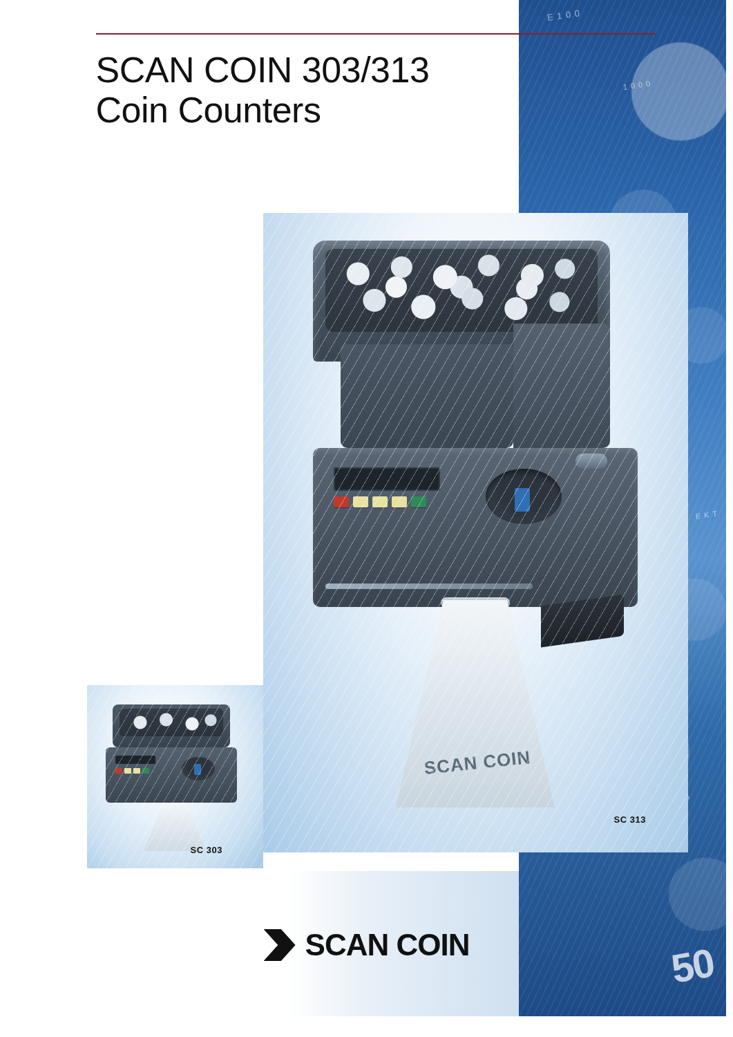E 1 0 0 1 0 0 0 E C B E Z B E K T E K P B C E E C B E Z B E K T E K P B C E E C B E Z B E K T E K P 50
SCAN COIN 303/313
Coin Counters
SCAN COIN
SC 313 SC 303
SCAN COIN